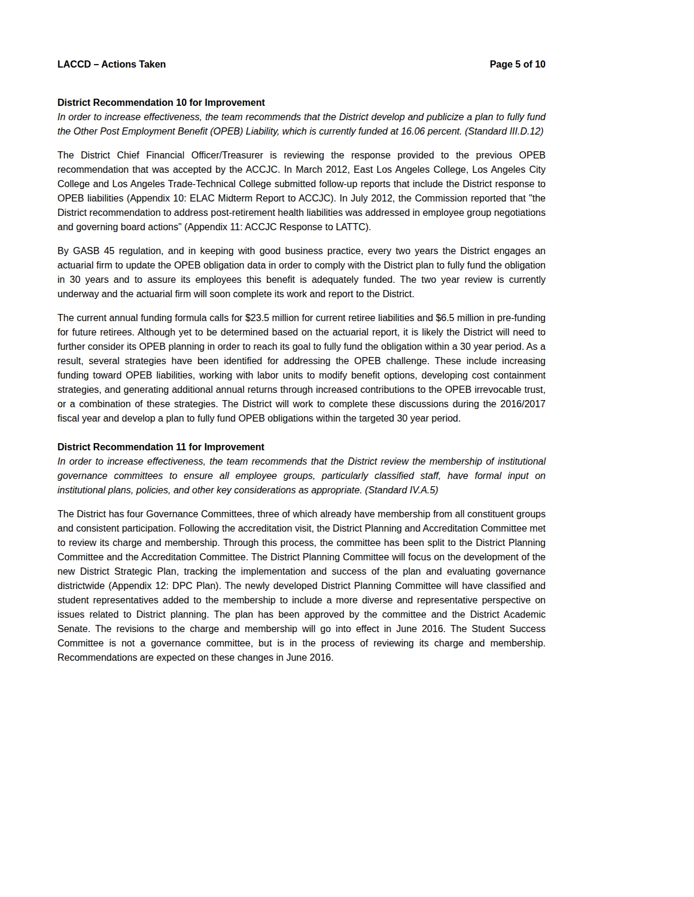LACCD – Actions Taken Page 5 of 10
District Recommendation 10 for Improvement
In order to increase effectiveness, the team recommends that the District develop and publicize a plan to fully fund the Other Post Employment Benefit (OPEB) Liability, which is currently funded at 16.06 percent. (Standard III.D.12)
The District Chief Financial Officer/Treasurer is reviewing the response provided to the previous OPEB recommendation that was accepted by the ACCJC. In March 2012, East Los Angeles College, Los Angeles City College and Los Angeles Trade-Technical College submitted follow-up reports that include the District response to OPEB liabilities (Appendix 10: ELAC Midterm Report to ACCJC). In July 2012, the Commission reported that "the District recommendation to address post-retirement health liabilities was addressed in employee group negotiations and governing board actions" (Appendix 11: ACCJC Response to LATTC).
By GASB 45 regulation, and in keeping with good business practice, every two years the District engages an actuarial firm to update the OPEB obligation data in order to comply with the District plan to fully fund the obligation in 30 years and to assure its employees this benefit is adequately funded. The two year review is currently underway and the actuarial firm will soon complete its work and report to the District.
The current annual funding formula calls for $23.5 million for current retiree liabilities and $6.5 million in pre-funding for future retirees. Although yet to be determined based on the actuarial report, it is likely the District will need to further consider its OPEB planning in order to reach its goal to fully fund the obligation within a 30 year period. As a result, several strategies have been identified for addressing the OPEB challenge. These include increasing funding toward OPEB liabilities, working with labor units to modify benefit options, developing cost containment strategies, and generating additional annual returns through increased contributions to the OPEB irrevocable trust, or a combination of these strategies. The District will work to complete these discussions during the 2016/2017 fiscal year and develop a plan to fully fund OPEB obligations within the targeted 30 year period.
District Recommendation 11 for Improvement
In order to increase effectiveness, the team recommends that the District review the membership of institutional governance committees to ensure all employee groups, particularly classified staff, have formal input on institutional plans, policies, and other key considerations as appropriate. (Standard IV.A.5)
The District has four Governance Committees, three of which already have membership from all constituent groups and consistent participation. Following the accreditation visit, the District Planning and Accreditation Committee met to review its charge and membership. Through this process, the committee has been split to the District Planning Committee and the Accreditation Committee. The District Planning Committee will focus on the development of the new District Strategic Plan, tracking the implementation and success of the plan and evaluating governance districtwide (Appendix 12: DPC Plan). The newly developed District Planning Committee will have classified and student representatives added to the membership to include a more diverse and representative perspective on issues related to District planning. The plan has been approved by the committee and the District Academic Senate. The revisions to the charge and membership will go into effect in June 2016. The Student Success Committee is not a governance committee, but is in the process of reviewing its charge and membership. Recommendations are expected on these changes in June 2016.